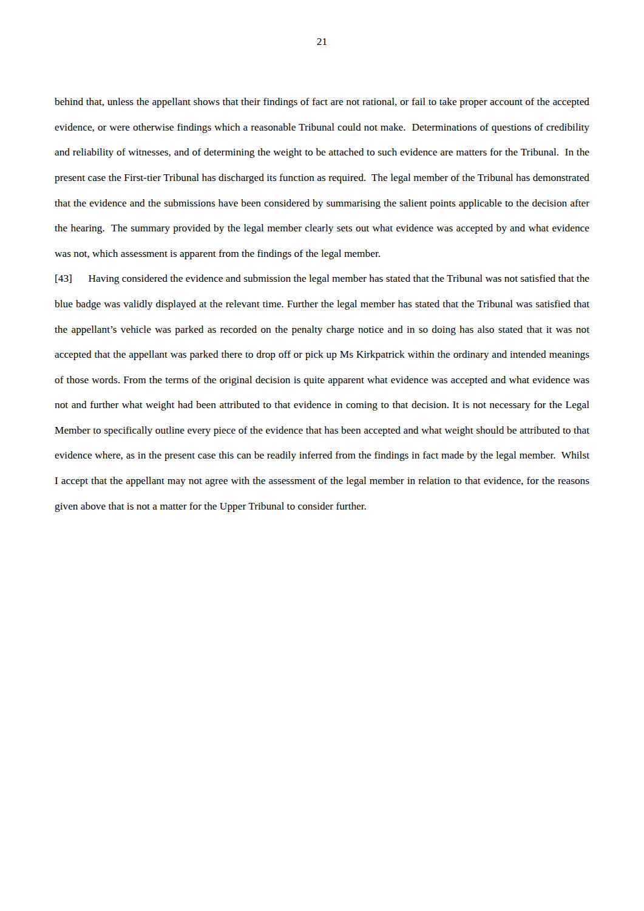21
behind that, unless the appellant shows that their findings of fact are not rational, or fail to take proper account of the accepted evidence, or were otherwise findings which a reasonable Tribunal could not make. Determinations of questions of credibility and reliability of witnesses, and of determining the weight to be attached to such evidence are matters for the Tribunal. In the present case the First-tier Tribunal has discharged its function as required. The legal member of the Tribunal has demonstrated that the evidence and the submissions have been considered by summarising the salient points applicable to the decision after the hearing. The summary provided by the legal member clearly sets out what evidence was accepted by and what evidence was not, which assessment is apparent from the findings of the legal member.
[43] Having considered the evidence and submission the legal member has stated that the Tribunal was not satisfied that the blue badge was validly displayed at the relevant time. Further the legal member has stated that the Tribunal was satisfied that the appellant’s vehicle was parked as recorded on the penalty charge notice and in so doing has also stated that it was not accepted that the appellant was parked there to drop off or pick up Ms Kirkpatrick within the ordinary and intended meanings of those words. From the terms of the original decision is quite apparent what evidence was accepted and what evidence was not and further what weight had been attributed to that evidence in coming to that decision. It is not necessary for the Legal Member to specifically outline every piece of the evidence that has been accepted and what weight should be attributed to that evidence where, as in the present case this can be readily inferred from the findings in fact made by the legal member. Whilst I accept that the appellant may not agree with the assessment of the legal member in relation to that evidence, for the reasons given above that is not a matter for the Upper Tribunal to consider further.